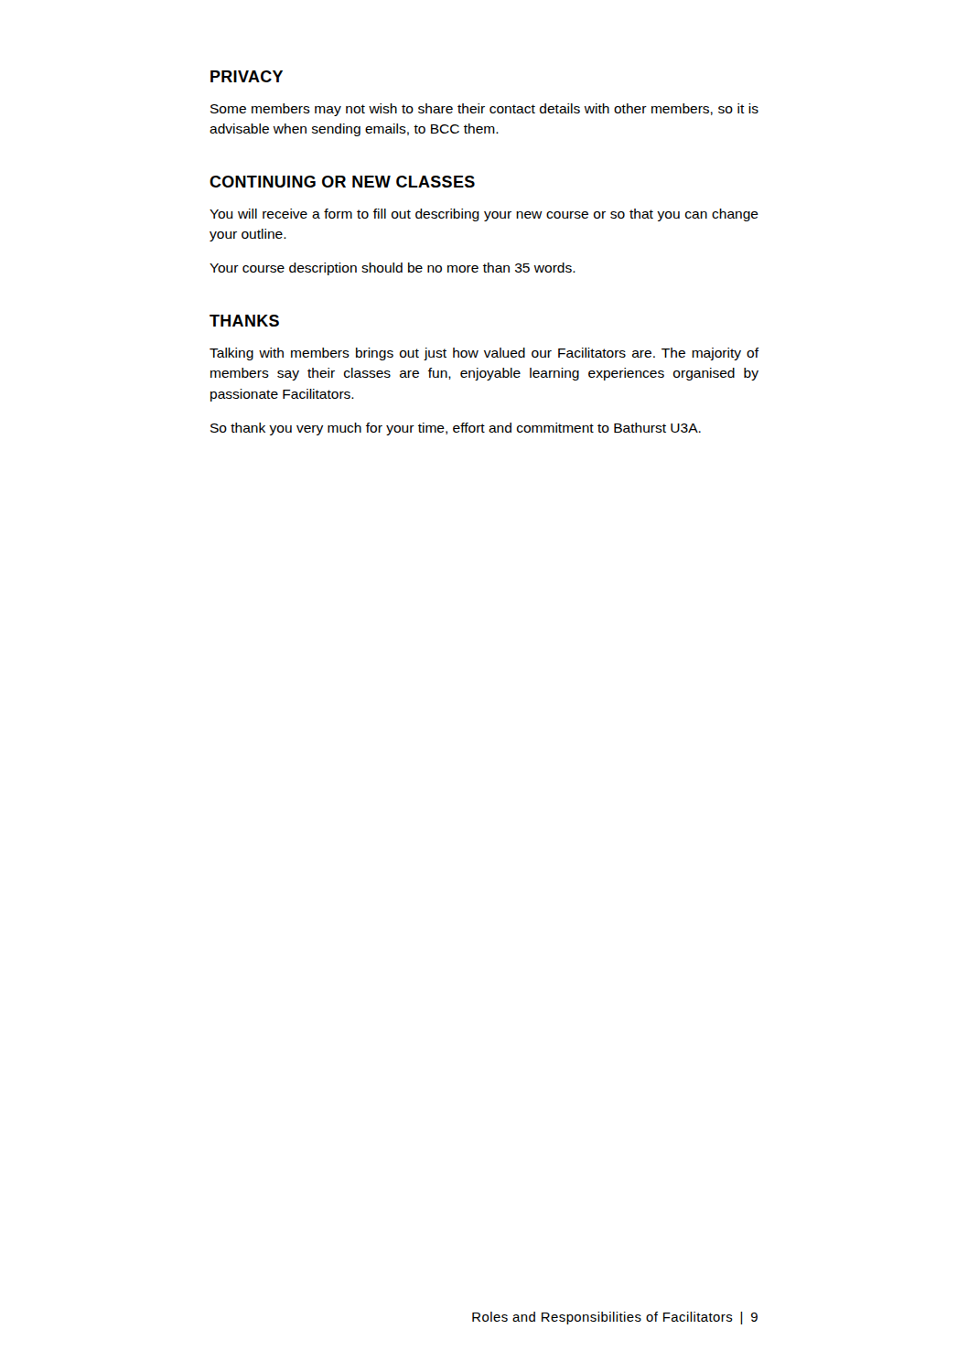Privacy
Some members may not wish to share their contact details with other members, so it is advisable when sending emails, to BCC them.
Continuing or New Classes
You will receive a form to fill out describing your new course or so that you can change your outline.
Your course description should be no more than 35 words.
Thanks
Talking with members brings out just how valued our Facilitators are. The majority of members say their classes are fun, enjoyable learning experiences organised by passionate Facilitators.
So thank you very much for your time, effort and commitment to Bathurst U3A.
Roles and Responsibilities of Facilitators|9